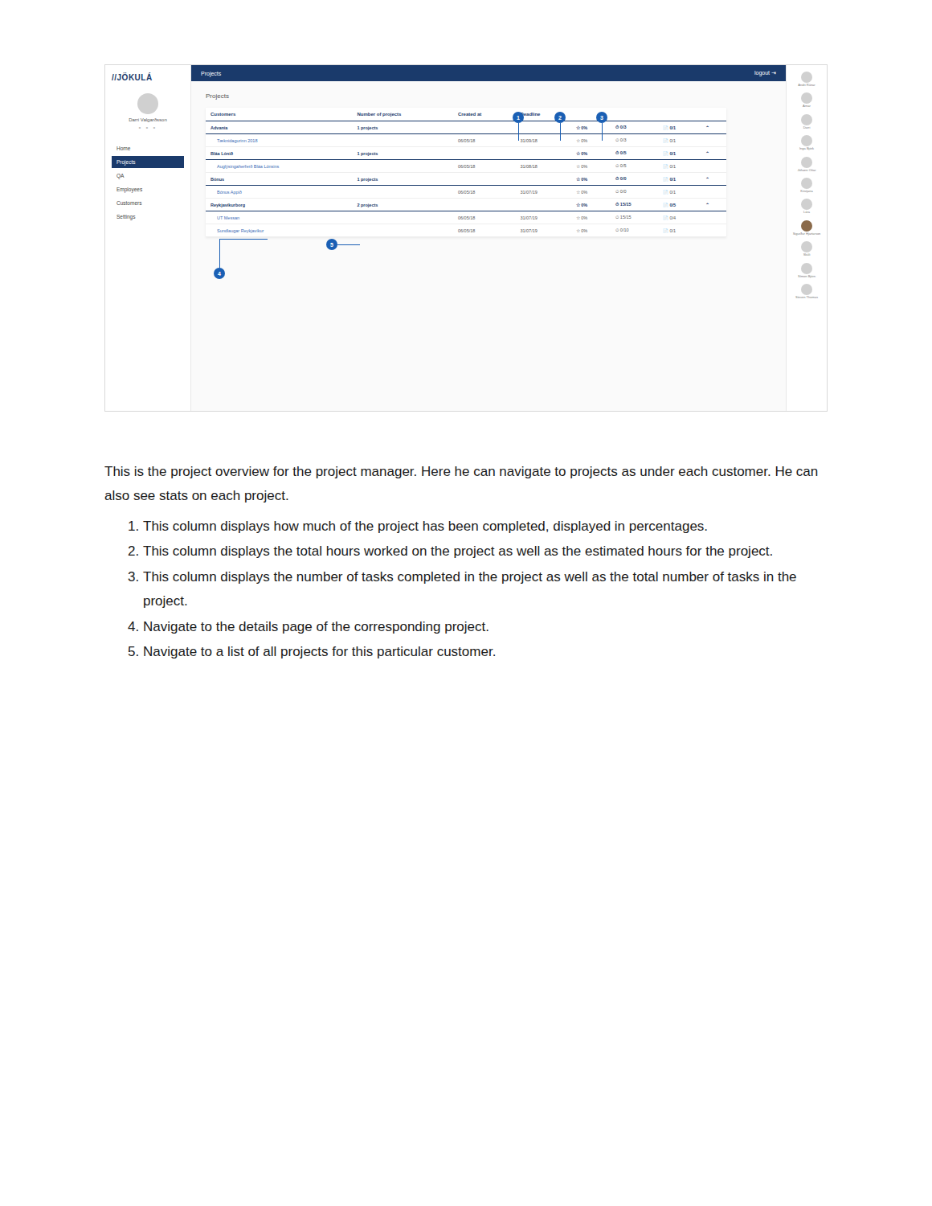//JÖKULÁ
Darri Valgarðsson
• • •
Home
Projects
QA
Employees
Customers
Settings
Projects logout ⇥
Projects
1
2
3
5
4
| Customers | Number of projects | Created at | Deadline | | | | |
| --- | --- | --- | --- | --- | --- | --- | --- |
| Advania | 1 projects | | | ☆ 0% | ⏱ 0/3 | 📄 0/1 | ⌃ |
| Tæknidagurinn 2018 | | 06/05/18 | 31/09/18 | ☆ 0% | ⏱ 0/3 | 📄 0/1 | |
| Bláa Lónið | 1 projects | | | ☆ 0% | ⏱ 0/5 | 📄 0/1 | ⌃ |
| Auglýsingaherferð Bláa Lónsins | | 06/05/18 | 31/08/18 | ☆ 0% | ⏱ 0/5 | 📄 0/1 | |
| Bónus | 1 projects | | | ☆ 0% | ⏱ 0/0 | 📄 0/1 | ⌃ |
| Bónus Appið | | 06/05/18 | 31/07/19 | ☆ 0% | ⏱ 0/0 | 📄 0/1 | |
| Reykjavíkurborg | 2 projects | | | ☆ 0% | ⏱ 15/15 | 📄 0/5 | ⌃ |
| UT Messan | | 06/05/18 | 31/07/19 | ☆ 0% | ⏱ 15/15 | 📄 0/4 | |
| Sundlaugar Reykjavíkur | | 06/05/18 | 31/07/19 | ☆ 0% | ⏱ 0/10 | 📄 0/1 | |
Andri Rúnar
Arnar
Darri
Inga Björk
Jóhann Ottar
Kristjana
Lára
Sigurður Hjartarson
Skúli
Símon Björn
Steven Thomas
This is the project overview for the project manager. Here he can navigate to projects as under each customer. He can also see stats on each project.
This column displays how much of the project has been completed, displayed in percentages.
This column displays the total hours worked on the project as well as the estimated hours for the project.
This column displays the number of tasks completed in the project as well as the total number of tasks in the project.
Navigate to the details page of the corresponding project.
Navigate to a list of all projects for this particular customer.